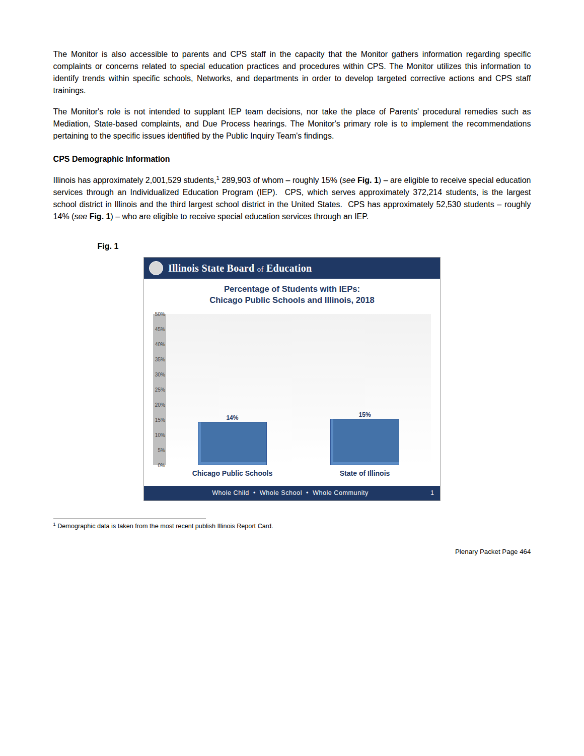The Monitor is also accessible to parents and CPS staff in the capacity that the Monitor gathers information regarding specific complaints or concerns related to special education practices and procedures within CPS. The Monitor utilizes this information to identify trends within specific schools, Networks, and departments in order to develop targeted corrective actions and CPS staff trainings.
The Monitor's role is not intended to supplant IEP team decisions, nor take the place of Parents' procedural remedies such as Mediation, State-based complaints, and Due Process hearings. The Monitor's primary role is to implement the recommendations pertaining to the specific issues identified by the Public Inquiry Team's findings.
CPS Demographic Information
Illinois has approximately 2,001,529 students,1 289,903 of whom – roughly 15% (see Fig. 1) – are eligible to receive special education services through an Individualized Education Program (IEP). CPS, which serves approximately 372,214 students, is the largest school district in Illinois and the third largest school district in the United States. CPS has approximately 52,530 students – roughly 14% (see Fig. 1) – who are eligible to receive special education services through an IEP.
Fig. 1
Illinois State Board of Education
Percentage of Students with IEPs:
Chicago Public Schools and Illinois, 2018
50%
45%
40%
35%
30%
25%
20%
15%
10%
5%
0%
14%
15%
Chicago Public Schools State of Illinois
Whole Child • Whole School • Whole Community 1
1 Demographic data is taken from the most recent publish Illinois Report Card.
Plenary Packet Page 464